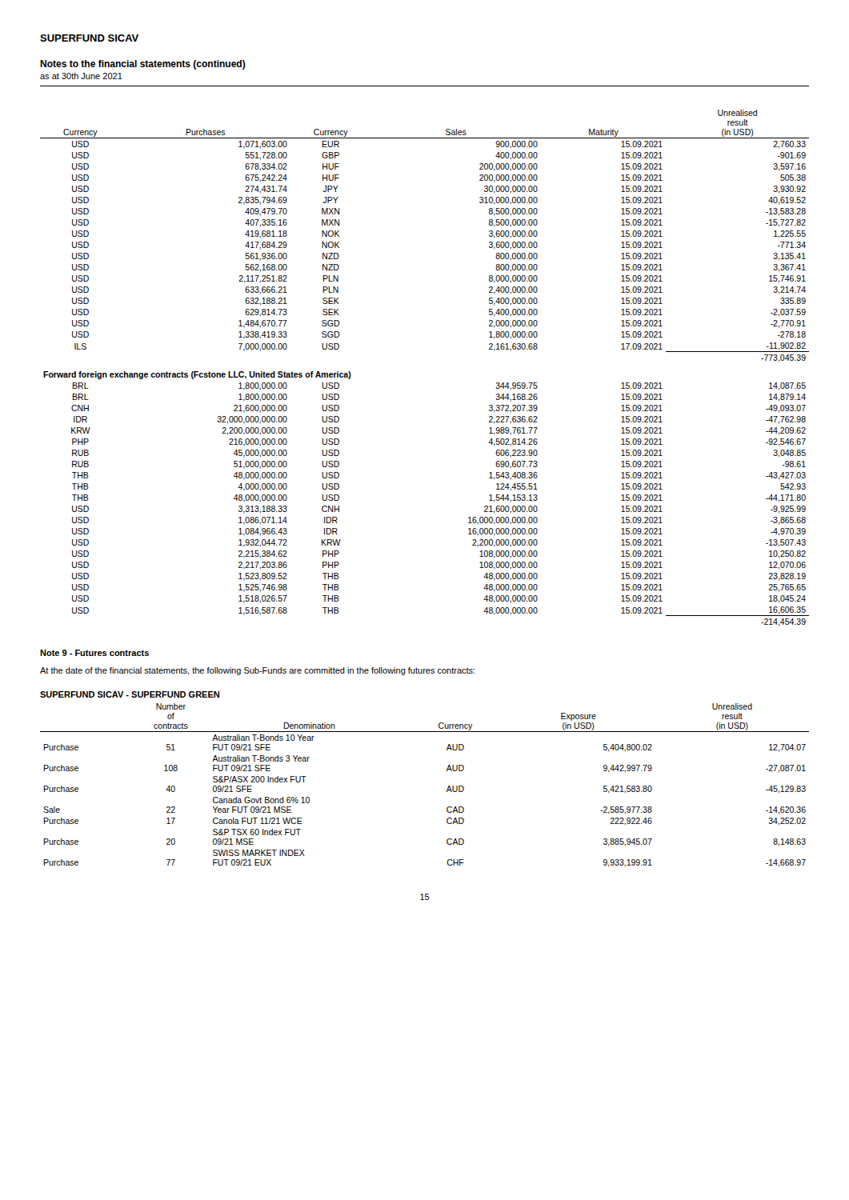SUPERFUND SICAV
Notes to the financial statements (continued)
as at 30th June 2021
| Currency | Purchases | Currency | Sales | Maturity | Unrealised result (in USD) |
| --- | --- | --- | --- | --- | --- |
| USD | 1,071,603.00 | EUR | 900,000.00 | 15.09.2021 | 2,760.33 |
| USD | 551,728.00 | GBP | 400,000.00 | 15.09.2021 | -901.69 |
| USD | 678,334.02 | HUF | 200,000,000.00 | 15.09.2021 | 3,597.16 |
| USD | 675,242.24 | HUF | 200,000,000.00 | 15.09.2021 | 505.38 |
| USD | 274,431.74 | JPY | 30,000,000.00 | 15.09.2021 | 3,930.92 |
| USD | 2,835,794.69 | JPY | 310,000,000.00 | 15.09.2021 | 40,619.52 |
| USD | 409,479.70 | MXN | 8,500,000.00 | 15.09.2021 | -13,583.28 |
| USD | 407,335.16 | MXN | 8,500,000.00 | 15.09.2021 | -15,727.82 |
| USD | 419,681.18 | NOK | 3,600,000.00 | 15.09.2021 | 1,225.55 |
| USD | 417,684.29 | NOK | 3,600,000.00 | 15.09.2021 | -771.34 |
| USD | 561,936.00 | NZD | 800,000.00 | 15.09.2021 | 3,135.41 |
| USD | 562,168.00 | NZD | 800,000.00 | 15.09.2021 | 3,367.41 |
| USD | 2,117,251.82 | PLN | 8,000,000.00 | 15.09.2021 | 15,746.91 |
| USD | 633,666.21 | PLN | 2,400,000.00 | 15.09.2021 | 3,214.74 |
| USD | 632,188.21 | SEK | 5,400,000.00 | 15.09.2021 | 335.89 |
| USD | 629,814.73 | SEK | 5,400,000.00 | 15.09.2021 | -2,037.59 |
| USD | 1,484,670.77 | SGD | 2,000,000.00 | 15.09.2021 | -2,770.91 |
| USD | 1,338,419.33 | SGD | 1,800,000.00 | 15.09.2021 | -278.18 |
| ILS | 7,000,000.00 | USD | 2,161,630.68 | 17.09.2021 | -11,902.82 |
| | -773,045.39 |
| Forward foreign exchange contracts (Fcstone LLC, United States of America) |
| BRL | 1,800,000.00 | USD | 344,959.75 | 15.09.2021 | 14,087.65 |
| BRL | 1,800,000.00 | USD | 344,168.26 | 15.09.2021 | 14,879.14 |
| CNH | 21,600,000.00 | USD | 3,372,207.39 | 15.09.2021 | -49,093.07 |
| IDR | 32,000,000,000.00 | USD | 2,227,636.62 | 15.09.2021 | -47,762.98 |
| KRW | 2,200,000,000.00 | USD | 1,989,761.77 | 15.09.2021 | -44,209.62 |
| PHP | 216,000,000.00 | USD | 4,502,814.26 | 15.09.2021 | -92,546.67 |
| RUB | 45,000,000.00 | USD | 606,223.90 | 15.09.2021 | 3,048.85 |
| RUB | 51,000,000.00 | USD | 690,607.73 | 15.09.2021 | -98.61 |
| THB | 48,000,000.00 | USD | 1,543,408.36 | 15.09.2021 | -43,427.03 |
| THB | 4,000,000.00 | USD | 124,455.51 | 15.09.2021 | 542.93 |
| THB | 48,000,000.00 | USD | 1,544,153.13 | 15.09.2021 | -44,171.80 |
| USD | 3,313,188.33 | CNH | 21,600,000.00 | 15.09.2021 | -9,925.99 |
| USD | 1,086,071.14 | IDR | 16,000,000,000.00 | 15.09.2021 | -3,865.68 |
| USD | 1,084,966.43 | IDR | 16,000,000,000.00 | 15.09.2021 | -4,970.39 |
| USD | 1,932,044.72 | KRW | 2,200,000,000.00 | 15.09.2021 | -13,507.43 |
| USD | 2,215,384.62 | PHP | 108,000,000.00 | 15.09.2021 | 10,250.82 |
| USD | 2,217,203.86 | PHP | 108,000,000.00 | 15.09.2021 | 12,070.06 |
| USD | 1,523,809.52 | THB | 48,000,000.00 | 15.09.2021 | 23,828.19 |
| USD | 1,525,746.98 | THB | 48,000,000.00 | 15.09.2021 | 25,765.65 |
| USD | 1,518,026.57 | THB | 48,000,000.00 | 15.09.2021 | 18,045.24 |
| USD | 1,516,587.68 | THB | 48,000,000.00 | 15.09.2021 | 16,606.35 |
| | -214,454.39 |
Note 9 - Futures contracts
At the date of the financial statements, the following Sub-Funds are committed in the following futures contracts:
SUPERFUND SICAV - SUPERFUND GREEN
| | Number of contracts | Denomination | Currency | Exposure (in USD) | Unrealised result (in USD) |
| --- | --- | --- | --- | --- | --- |
| Purchase | 51 | Australian T-Bonds 10 Year FUT 09/21 SFE | AUD | 5,404,800.02 | 12,704.07 |
| Purchase | 108 | Australian T-Bonds 3 Year FUT 09/21 SFE | AUD | 9,442,997.79 | -27,087.01 |
| Purchase | 40 | S&P/ASX 200 Index FUT 09/21 SFE | AUD | 5,421,583.80 | -45,129.83 |
| Sale | 22 | Canada Govt Bond 6% 10 Year FUT 09/21 MSE | CAD | -2,585,977.38 | -14,620.36 |
| Purchase | 17 | Canola FUT 11/21 WCE | CAD | 222,922.46 | 34,252.02 |
| Purchase | 20 | S&P TSX 60 Index FUT 09/21 MSE | CAD | 3,885,945.07 | 8,148.63 |
| Purchase | 77 | SWISS MARKET INDEX FUT 09/21 EUX | CHF | 9,933,199.91 | -14,668.97 |
15